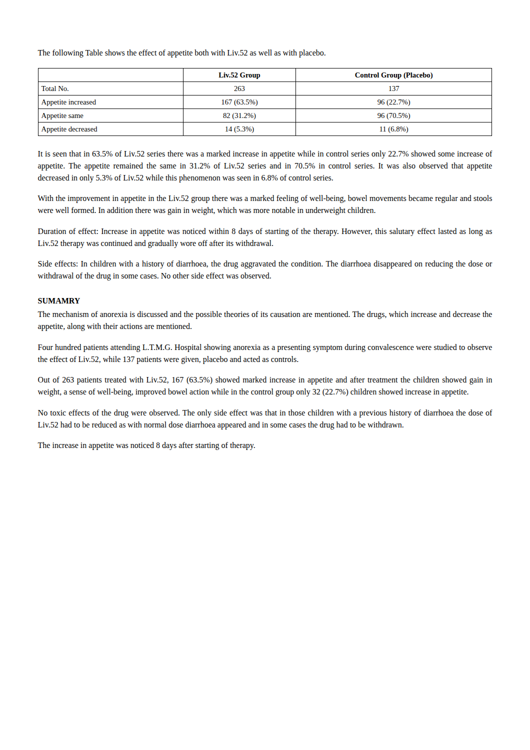The following Table shows the effect of appetite both with Liv.52 as well as with placebo.
| | Liv.52 Group | Control Group (Placebo) |
| --- | --- | --- |
| Total No. | 263 | 137 |
| Appetite increased | 167 (63.5%) | 96 (22.7%) |
| Appetite same | 82 (31.2%) | 96 (70.5%) |
| Appetite decreased | 14 (5.3%) | 11 (6.8%) |
It is seen that in 63.5% of Liv.52 series there was a marked increase in appetite while in control series only 22.7% showed some increase of appetite. The appetite remained the same in 31.2% of Liv.52 series and in 70.5% in control series. It was also observed that appetite decreased in only 5.3% of Liv.52 while this phenomenon was seen in 6.8% of control series.
With the improvement in appetite in the Liv.52 group there was a marked feeling of well-being, bowel movements became regular and stools were well formed. In addition there was gain in weight, which was more notable in underweight children.
Duration of effect: Increase in appetite was noticed within 8 days of starting of the therapy. However, this salutary effect lasted as long as Liv.52 therapy was continued and gradually wore off after its withdrawal.
Side effects: In children with a history of diarrhoea, the drug aggravated the condition. The diarrhoea disappeared on reducing the dose or withdrawal of the drug in some cases. No other side effect was observed.
SUMAMRY
The mechanism of anorexia is discussed and the possible theories of its causation are mentioned. The drugs, which increase and decrease the appetite, along with their actions are mentioned.
Four hundred patients attending L.T.M.G. Hospital showing anorexia as a presenting symptom during convalescence were studied to observe the effect of Liv.52, while 137 patients were given, placebo and acted as controls.
Out of 263 patients treated with Liv.52, 167 (63.5%) showed marked increase in appetite and after treatment the children showed gain in weight, a sense of well-being, improved bowel action while in the control group only 32 (22.7%) children showed increase in appetite.
No toxic effects of the drug were observed. The only side effect was that in those children with a previous history of diarrhoea the dose of Liv.52 had to be reduced as with normal dose diarrhoea appeared and in some cases the drug had to be withdrawn.
The increase in appetite was noticed 8 days after starting of therapy.